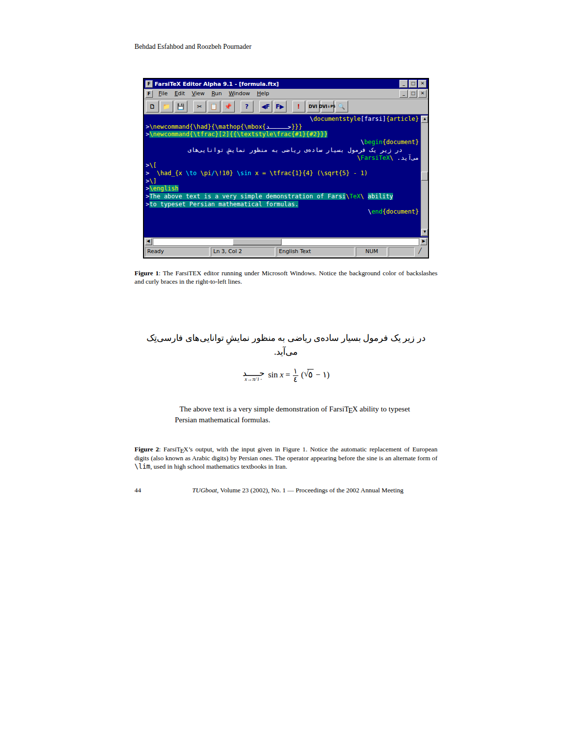Behdad Esfahbod and Roozbeh Pournader
F FarsiTeX Editor Alpha 9.1 - [formula.ftx]
_ □ ✕
F File Edit View Run Window Help
_ □ ✕
🗋 📁 💾 ✂ 📋 📌 ? ◀F F▶ ! DVI DVI↓PS 🔍
{article}[farsi] documentstyle\
>\newcommand{\had}{\mathop{\mbox{حـــــد}}}
>\newcommand{\tfrac}[2]{{\textstyle\frac{#1}{#2}}}
{document}begin\
در زیر یک فرمول بسیار ساده‌ی ریاضی به منظور نمایشِ توانایی‌های
می‌آید. \FarsiTeX\
>\[
> \had_{x \to \pi/\!10} \sin x = \tfrac{1}{4} (\sqrt{5} - 1)
>\]
>\english
>The above text is a very simple demonstration of Farsi\TeX\ ability
>to typeset Persian mathematical formulas.
{document}end\
▲ ▼
◀ ▶
Ready Ln 3, Col 2 English Text NUM ╱
Figure 1: The FarsiTEX editor running under Microsoft Windows. Notice the background color of backslashes and curly braces in the right-to-left lines.
در زیر یک فرمول بسیار ساده‌ی ریاضی به منظور نمایشِ توانایی‌های فارسی‌تِک می‌آید.
حـــــد x→π/١٠ sin x = ١٤ (٥ − ١)
The above text is a very simple demonstration of FarsiTEX ability to typeset
Persian mathematical formulas.
Figure 2: FarsiTEX’s output, with the input given in Figure 1. Notice the automatic replacement of European digits (also known as Arabic digits) by Persian ones. The operator appearing before the sine is an alternate form of \lim, used in high school mathematics textbooks in Iran.
44
TUGboat, Volume 23 (2002), No. 1 — Proceedings of the 2002 Annual Meeting